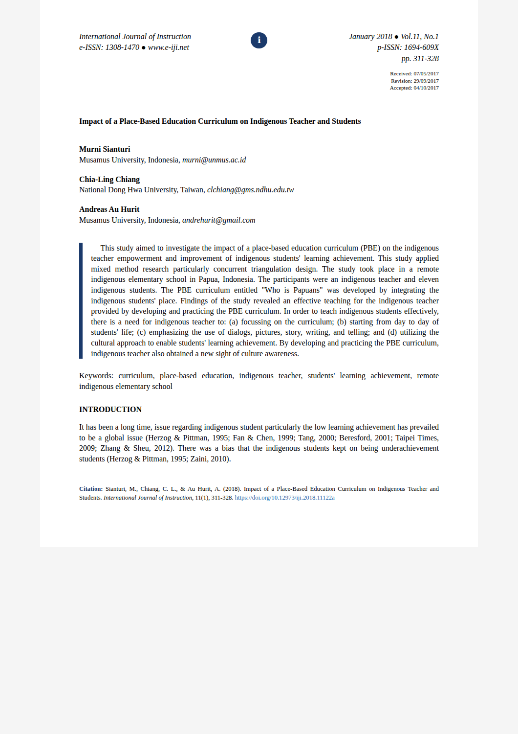International Journal of Instruction
e-ISSN: 1308-1470 ● www.e-iji.net
ℹ
January 2018 ● Vol.11, No.1
p-ISSN: 1694-609X
pp. 311-328
Received: 07/05/2017
Revision: 29/09/2017
Accepted: 04/10/2017
Impact of a Place-Based Education Curriculum on Indigenous Teacher and Students
Murni Sianturi
Musamus University, Indonesia, murni@unmus.ac.id
Chia-Ling Chiang
National Dong Hwa University, Taiwan, clchiang@gms.ndhu.edu.tw
Andreas Au Hurit
Musamus University, Indonesia, andrehurit@gmail.com
This study aimed to investigate the impact of a place-based education curriculum (PBE) on the indigenous teacher empowerment and improvement of indigenous students' learning achievement. This study applied mixed method research particularly concurrent triangulation design. The study took place in a remote indigenous elementary school in Papua, Indonesia. The participants were an indigenous teacher and eleven indigenous students. The PBE curriculum entitled "Who is Papuans" was developed by integrating the indigenous students' place. Findings of the study revealed an effective teaching for the indigenous teacher provided by developing and practicing the PBE curriculum. In order to teach indigenous students effectively, there is a need for indigenous teacher to: (a) focussing on the curriculum; (b) starting from day to day of students' life; (c) emphasizing the use of dialogs, pictures, story, writing, and telling; and (d) utilizing the cultural approach to enable students' learning achievement. By developing and practicing the PBE curriculum, indigenous teacher also obtained a new sight of culture awareness.
Keywords: curriculum, place-based education, indigenous teacher, students' learning achievement, remote indigenous elementary school
Introduction
It has been a long time, issue regarding indigenous student particularly the low learning achievement has prevailed to be a global issue (Herzog & Pittman, 1995; Fan & Chen, 1999; Tang, 2000; Beresford, 2001; Taipei Times, 2009; Zhang & Sheu, 2012). There was a bias that the indigenous students kept on being underachievement students (Herzog & Pittman, 1995; Zaini, 2010).
Citation: Sianturi, M., Chiang, C. L., & Au Hurit, A. (2018). Impact of a Place-Based Education Curriculum on Indigenous Teacher and Students. International Journal of Instruction, 11(1), 311-328. https://doi.org/10.12973/iji.2018.11122a